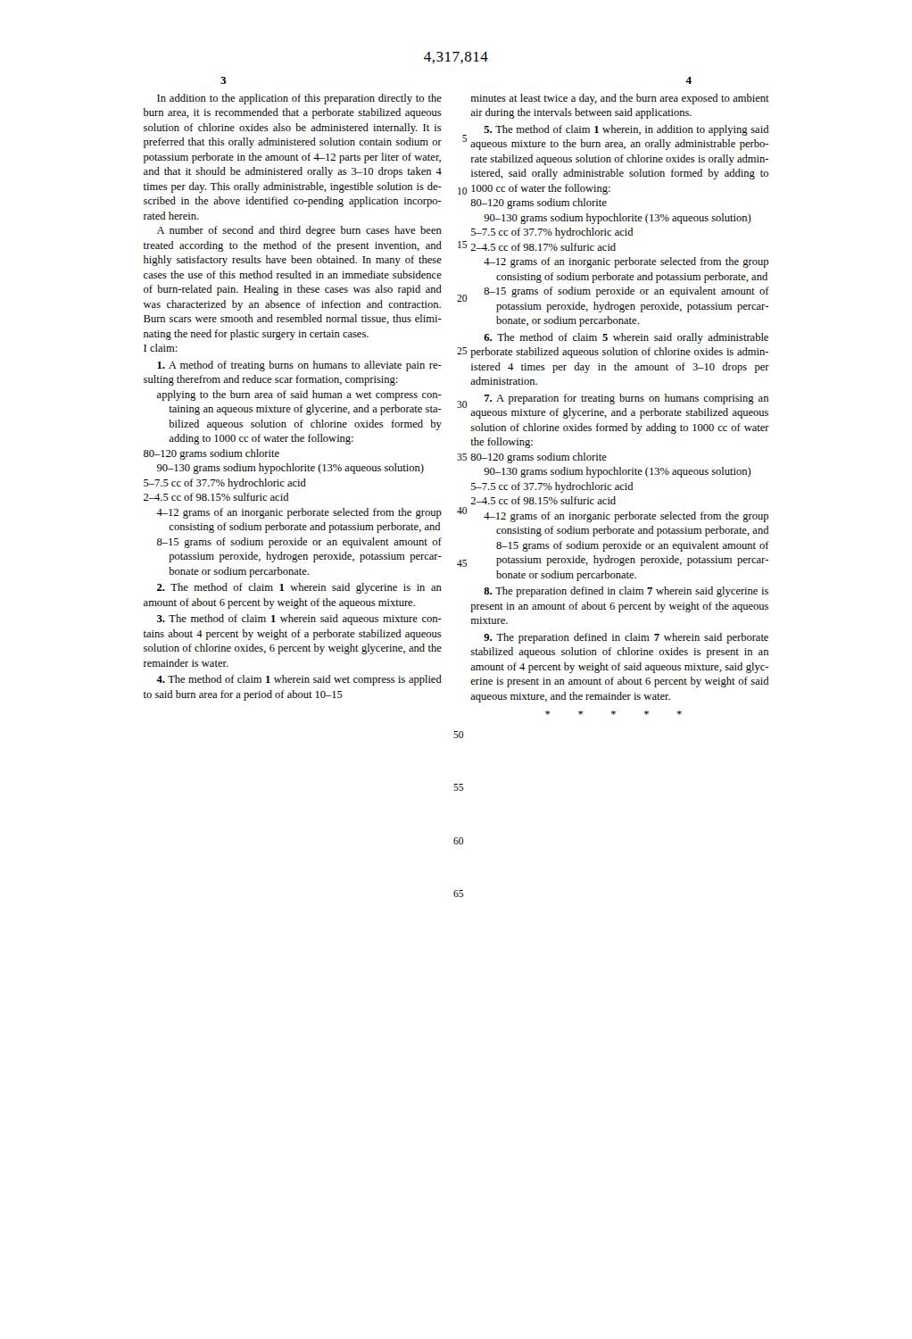4,317,814
3 4
5 10 15 20 25 30 35 40 45
In addition to the application of this preparation directly to the burn area, it is recommended that a perborate stabilized aqueous solution of chlorine oxides also be administered internally. It is preferred that this orally administered solution contain sodium or potassium perborate in the amount of 4–12 parts per liter of water, and that it should be administered orally as 3–10 drops taken 4 times per day. This orally administrable, ingestible solution is described in the above identified co-pending application incorporated herein.
A number of second and third degree burn cases have been treated according to the method of the present invention, and highly satisfactory results have been obtained. In many of these cases the use of this method resulted in an immediate subsidence of burn-related pain. Healing in these cases was also rapid and was characterized by an absence of infection and contraction. Burn scars were smooth and resembled normal tissue, thus eliminating the need for plastic surgery in certain cases.
I claim:
1. A method of treating burns on humans to alleviate pain resulting therefrom and reduce scar formation, comprising:
applying to the burn area of said human a wet compress containing an aqueous mixture of glycerine, and a perborate stabilized aqueous solution of chlorine oxides formed by adding to 1000 cc of water the following:
80–120 grams sodium chlorite
90–130 grams sodium hypochlorite (13% aqueous solution)
5–7.5 cc of 37.7% hydrochloric acid
2–4.5 cc of 98.15% sulfuric acid
4–12 grams of an inorganic perborate selected from the group consisting of sodium perborate and potassium perborate, and
8–15 grams of sodium peroxide or an equivalent amount of potassium peroxide, hydrogen peroxide, potassium percarbonate or sodium percarbonate.
2. The method of claim 1 wherein said glycerine is in an amount of about 6 percent by weight of the aqueous mixture.
3. The method of claim 1 wherein said aqueous mixture contains about 4 percent by weight of a perborate stabilized aqueous solution of chlorine oxides, 6 percent by weight glycerine, and the remainder is water.
4. The method of claim 1 wherein said wet compress is applied to said burn area for a period of about 10–15
minutes at least twice a day, and the burn area exposed to ambient air during the intervals between said applications.
5. The method of claim 1 wherein, in addition to applying said aqueous mixture to the burn area, an orally administrable perborate stabilized aqueous solution of chlorine oxides is orally administered, said orally administrable solution formed by adding to 1000 cc of water the following:
80–120 grams sodium chlorite
90–130 grams sodium hypochlorite (13% aqueous solution)
5–7.5 cc of 37.7% hydrochloric acid
2–4.5 cc of 98.17% sulfuric acid
4–12 grams of an inorganic perborate selected from the group consisting of sodium perborate and potassium perborate, and
8–15 grams of sodium peroxide or an equivalent amount of potassium peroxide, hydrogen peroxide, potassium percarbonate, or sodium percarbonate.
6. The method of claim 5 wherein said orally administrable perborate stabilized aqueous solution of chlorine oxides is administered 4 times per day in the amount of 3–10 drops per administration.
7. A preparation for treating burns on humans comprising an aqueous mixture of glycerine, and a perborate stabilized aqueous solution of chlorine oxides formed by adding to 1000 cc of water the following:
80–120 grams sodium chlorite
90–130 grams sodium hypochlorite (13% aqueous solution)
5–7.5 cc of 37.7% hydrochloric acid
2–4.5 cc of 98.15% sulfuric acid
4–12 grams of an inorganic perborate selected from the group consisting of sodium perborate and potassium perborate, and 8–15 grams of sodium peroxide or an equivalent amount of potassium peroxide, hydrogen peroxide, potassium percarbonate or sodium percarbonate.
8. The preparation defined in claim 7 wherein said glycerine is present in an amount of about 6 percent by weight of the aqueous mixture.
9. The preparation defined in claim 7 wherein said perborate stabilized aqueous solution of chlorine oxides is present in an amount of 4 percent by weight of said aqueous mixture, said glycerine is present in an amount of about 6 percent by weight of said aqueous mixture, and the remainder is water.
* * * * *
50 55 60 65